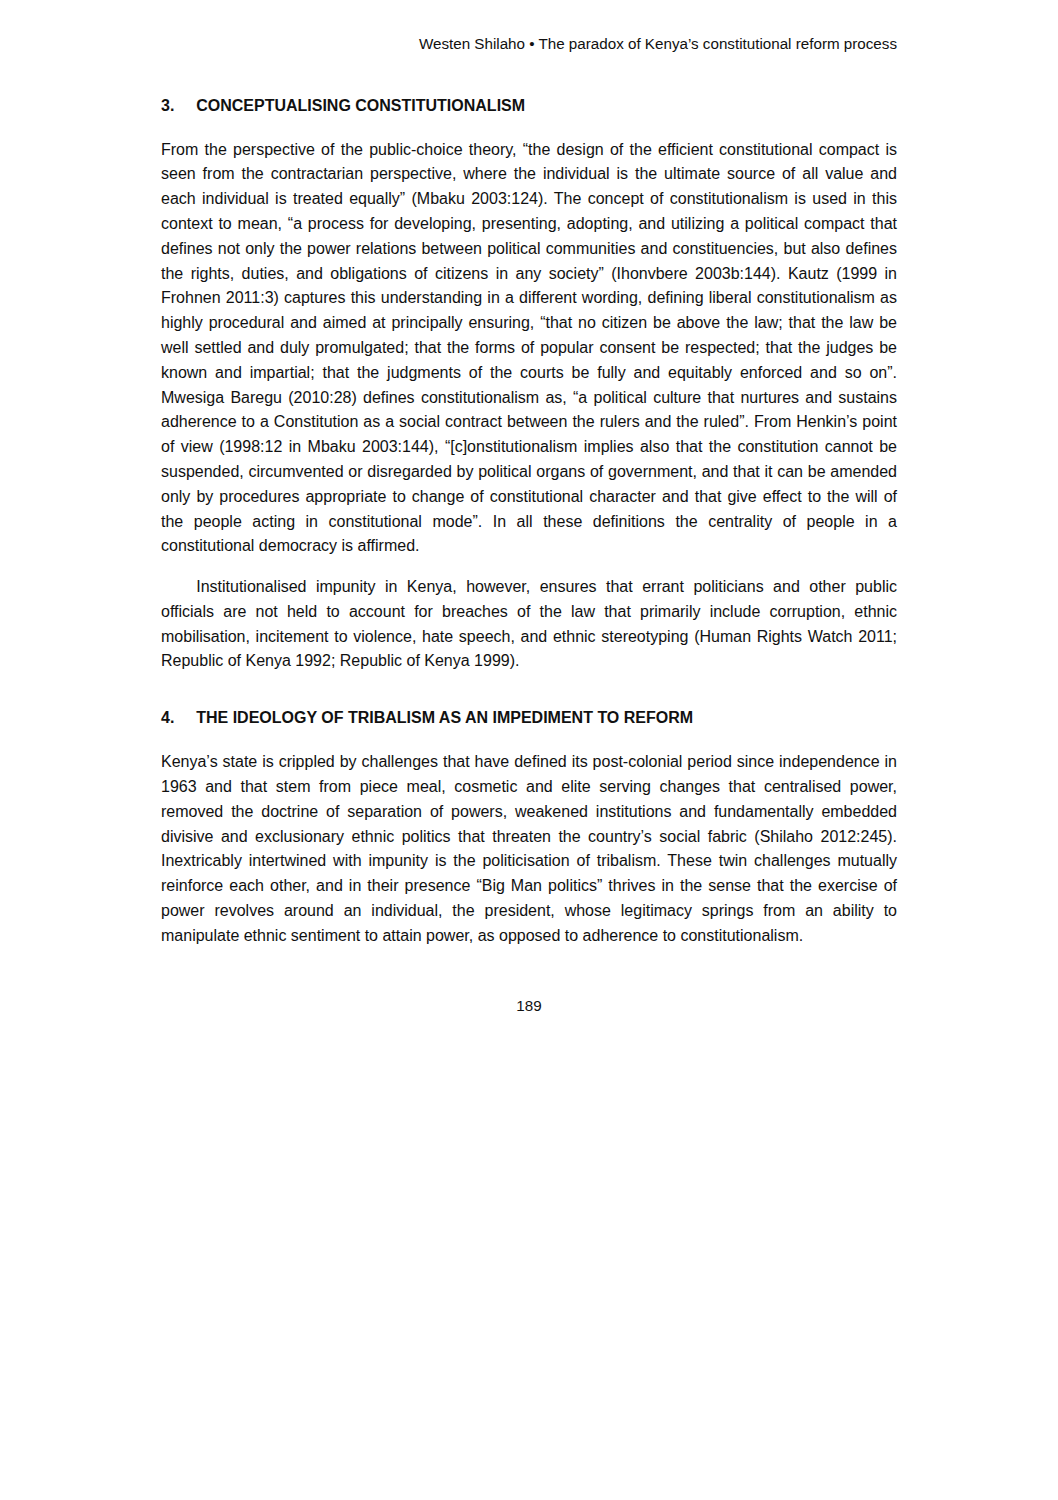Westen Shilaho • The paradox of Kenya’s constitutional reform process
3. Conceptualising constitutionalism
From the perspective of the public-choice theory, “the design of the efficient constitutional compact is seen from the contractarian perspective, where the individual is the ultimate source of all value and each individual is treated equally” (Mbaku 2003:124). The concept of constitutionalism is used in this context to mean, “a process for developing, presenting, adopting, and utilizing a political compact that defines not only the power relations between political communities and constituencies, but also defines the rights, duties, and obligations of citizens in any society” (Ihonvbere 2003b:144). Kautz (1999 in Frohnen 2011:3) captures this understanding in a different wording, defining liberal constitutionalism as highly procedural and aimed at principally ensuring, “that no citizen be above the law; that the law be well settled and duly promulgated; that the forms of popular consent be respected; that the judges be known and impartial; that the judgments of the courts be fully and equitably enforced and so on”. Mwesiga Baregu (2010:28) defines constitutionalism as, “a political culture that nurtures and sustains adherence to a Constitution as a social contract between the rulers and the ruled”. From Henkin’s point of view (1998:12 in Mbaku 2003:144), “[c]onstitutionalism implies also that the constitution cannot be suspended, circumvented or disregarded by political organs of government, and that it can be amended only by procedures appropriate to change of constitutional character and that give effect to the will of the people acting in constitutional mode”. In all these definitions the centrality of people in a constitutional democracy is affirmed.
Institutionalised impunity in Kenya, however, ensures that errant politicians and other public officials are not held to account for breaches of the law that primarily include corruption, ethnic mobilisation, incitement to violence, hate speech, and ethnic stereotyping (Human Rights Watch 2011; Republic of Kenya 1992; Republic of Kenya 1999).
4. The ideology of tribalism as an impediment to reform
Kenya’s state is crippled by challenges that have defined its post-colonial period since independence in 1963 and that stem from piece meal, cosmetic and elite serving changes that centralised power, removed the doctrine of separation of powers, weakened institutions and fundamentally embedded divisive and exclusionary ethnic politics that threaten the country’s social fabric (Shilaho 2012:245). Inextricably intertwined with impunity is the politicisation of tribalism. These twin challenges mutually reinforce each other, and in their presence “Big Man politics” thrives in the sense that the exercise of power revolves around an individual, the president, whose legitimacy springs from an ability to manipulate ethnic sentiment to attain power, as opposed to adherence to constitutionalism.
189